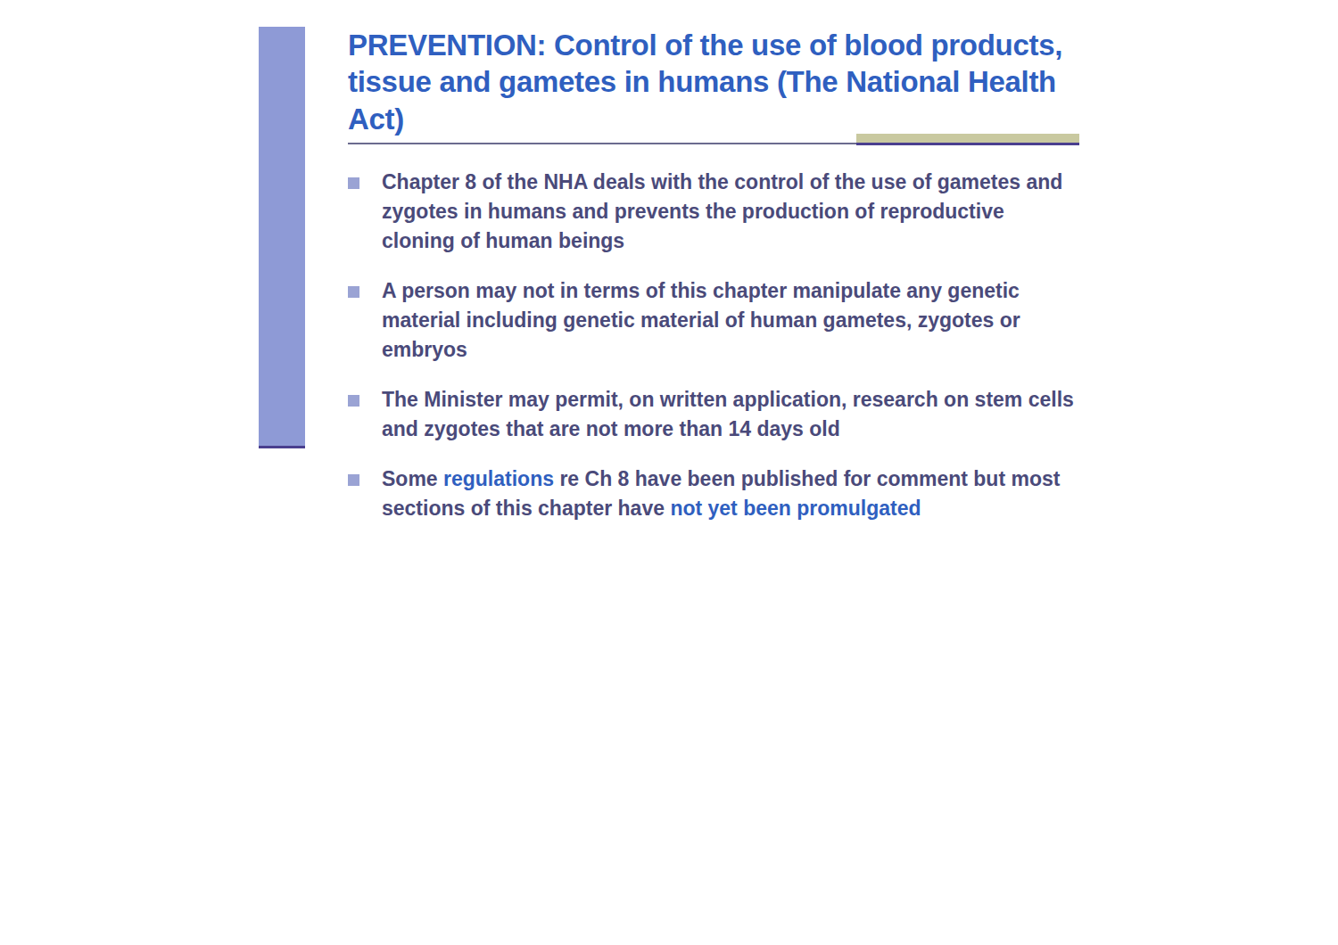PREVENTION: Control of the use of blood products, tissue and gametes in humans (The National Health Act)
Chapter 8 of the NHA deals with the control of the use of gametes and zygotes in humans and prevents the production of reproductive cloning of human beings
A person may not in terms of this chapter manipulate any genetic material including genetic material of human gametes, zygotes or embryos
The Minister may permit, on written application, research on stem cells and zygotes that are not more than 14 days old
Some regulations re Ch 8 have been published for comment but most sections of this chapter have not yet been promulgated